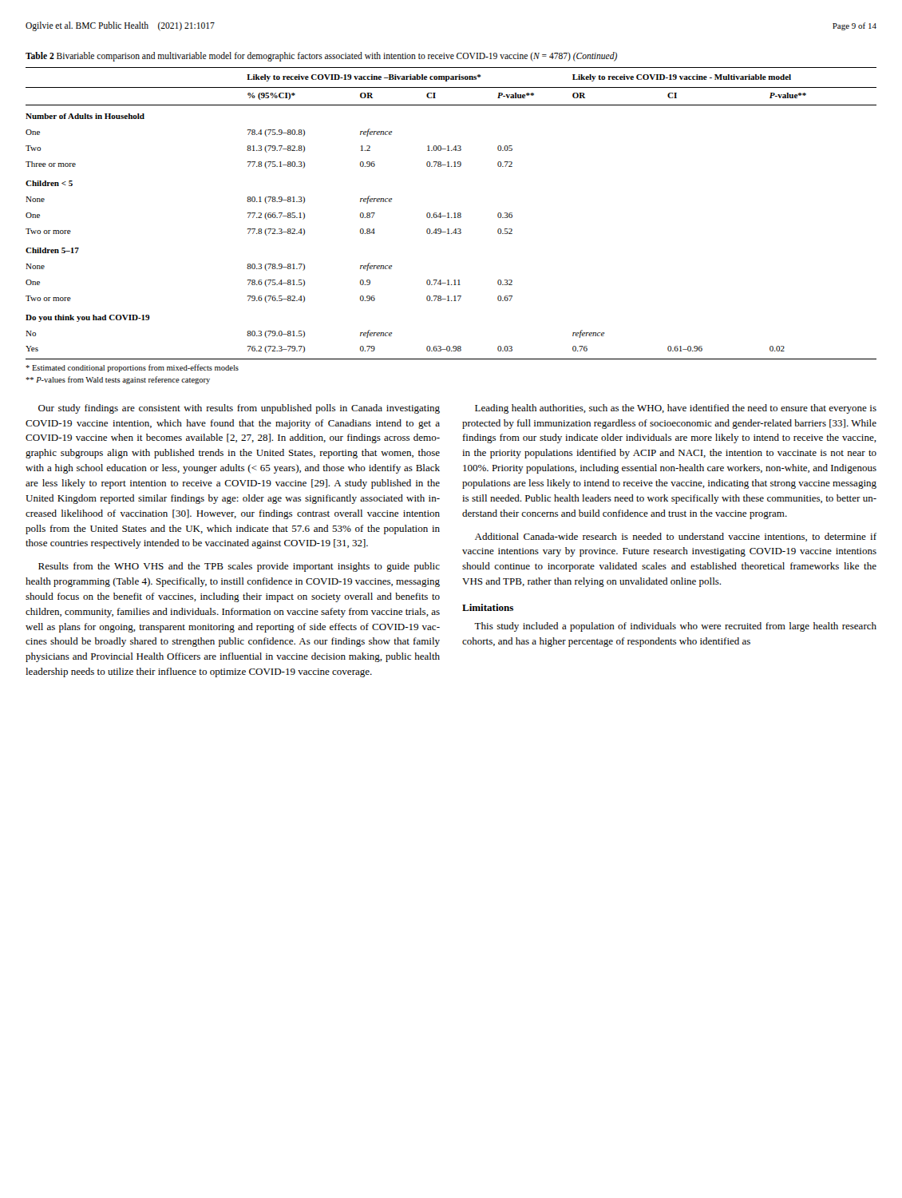Ogilvie et al. BMC Public Health (2021) 21:1017
Page 9 of 14
Table 2 Bivariable comparison and multivariable model for demographic factors associated with intention to receive COVID-19 vaccine (N = 4787) (Continued)
| | Likely to receive COVID-19 vaccine –Bivariable comparisons* | Likely to receive COVID-19 vaccine - Multivariable model |
| --- | --- | --- |
| | % (95%CI)* | OR | CI | P -value** | OR | CI | P -value** |
| Number of Adults in Household |
| One | 78.4 (75.9–80.8) | reference | | | | | |
| Two | 81.3 (79.7–82.8) | 1.2 | 1.00–1.43 | 0.05 | | | |
| Three or more | 77.8 (75.1–80.3) | 0.96 | 0.78–1.19 | 0.72 | | | |
| Children < 5 |
| None | 80.1 (78.9–81.3) | reference | | | | | |
| One | 77.2 (66.7–85.1) | 0.87 | 0.64–1.18 | 0.36 | | | |
| Two or more | 77.8 (72.3–82.4) | 0.84 | 0.49–1.43 | 0.52 | | | |
| Children 5–17 |
| None | 80.3 (78.9–81.7) | reference | | | | | |
| One | 78.6 (75.4–81.5) | 0.9 | 0.74–1.11 | 0.32 | | | |
| Two or more | 79.6 (76.5–82.4) | 0.96 | 0.78–1.17 | 0.67 | | | |
| Do you think you had COVID-19 |
| No | 80.3 (79.0–81.5) | reference | | | reference | | |
| Yes | 76.2 (72.3–79.7) | 0.79 | 0.63–0.98 | 0.03 | 0.76 | 0.61–0.96 | 0.02 |
* Estimated conditional proportions from mixed-effects models
** P-values from Wald tests against reference category
Our study findings are consistent with results from unpublished polls in Canada investigating COVID-19 vaccine intention, which have found that the majority of Canadians intend to get a COVID-19 vaccine when it becomes available [2, 27, 28]. In addition, our findings across demographic subgroups align with published trends in the United States, reporting that women, those with a high school education or less, younger adults (< 65 years), and those who identify as Black are less likely to report intention to receive a COVID-19 vaccine [29]. A study published in the United Kingdom reported similar findings by age: older age was significantly associated with increased likelihood of vaccination [30]. However, our findings contrast overall vaccine intention polls from the United States and the UK, which indicate that 57.6 and 53% of the population in those countries respectively intended to be vaccinated against COVID-19 [31, 32].
Results from the WHO VHS and the TPB scales provide important insights to guide public health programming (Table 4). Specifically, to instill confidence in COVID-19 vaccines, messaging should focus on the benefit of vaccines, including their impact on society overall and benefits to children, community, families and individuals. Information on vaccine safety from vaccine trials, as well as plans for ongoing, transparent monitoring and reporting of side effects of COVID-19 vaccines should be broadly shared to strengthen public confidence. As our findings show that family physicians and Provincial Health Officers are influential in vaccine decision making, public health leadership needs to utilize their influence to optimize COVID-19 vaccine coverage.
Leading health authorities, such as the WHO, have identified the need to ensure that everyone is protected by full immunization regardless of socioeconomic and gender-related barriers [33]. While findings from our study indicate older individuals are more likely to intend to receive the vaccine, in the priority populations identified by ACIP and NACI, the intention to vaccinate is not near to 100%. Priority populations, including essential non-health care workers, non-white, and Indigenous populations are less likely to intend to receive the vaccine, indicating that strong vaccine messaging is still needed. Public health leaders need to work specifically with these communities, to better understand their concerns and build confidence and trust in the vaccine program.
Additional Canada-wide research is needed to understand vaccine intentions, to determine if vaccine intentions vary by province. Future research investigating COVID-19 vaccine intentions should continue to incorporate validated scales and established theoretical frameworks like the VHS and TPB, rather than relying on unvalidated online polls.
Limitations
This study included a population of individuals who were recruited from large health research cohorts, and has a higher percentage of respondents who identified as